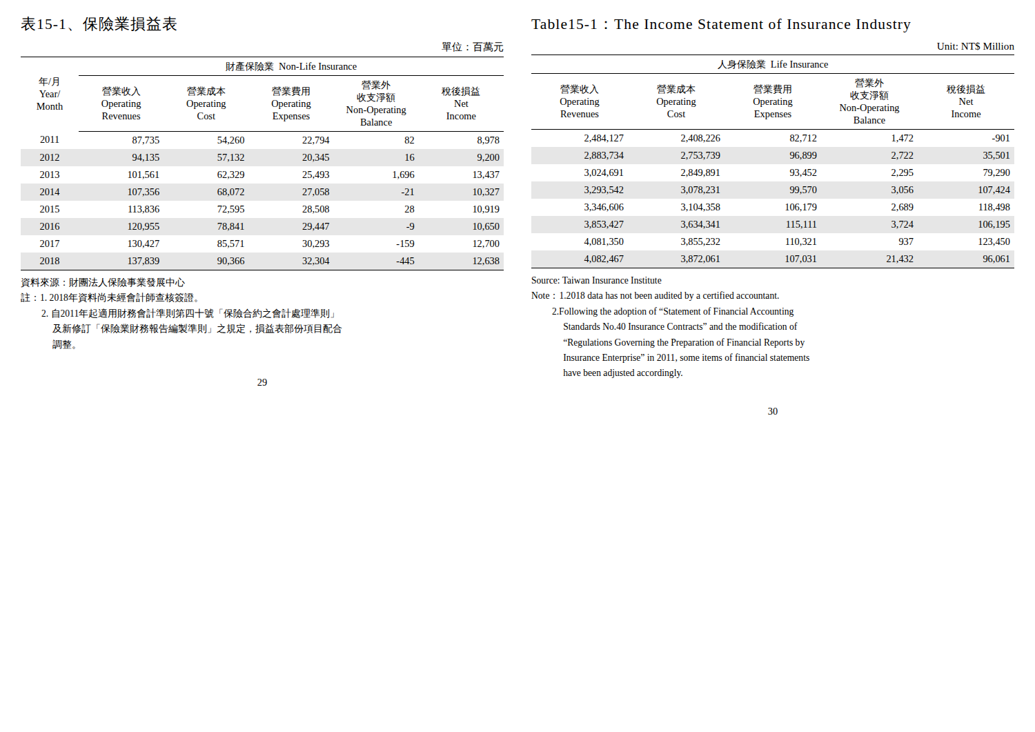表15-1、保險業損益表
單位：百萬元
| 年/月 Year/ Month | 財產保險業 Non-Life Insurance |
| --- | --- |
| 營業收入 Operating Revenues | 營業成本 Operating Cost | 營業費用 Operating Expenses | 營業外 收支淨額 Non-Operating Balance | 稅後損益 Net Income |
| 2011 | 87,735 | 54,260 | 22,794 | 82 | 8,978 |
| 2012 | 94,135 | 57,132 | 20,345 | 16 | 9,200 |
| 2013 | 101,561 | 62,329 | 25,493 | 1,696 | 13,437 |
| 2014 | 107,356 | 68,072 | 27,058 | -21 | 10,327 |
| 2015 | 113,836 | 72,595 | 28,508 | 28 | 10,919 |
| 2016 | 120,955 | 78,841 | 29,447 | -9 | 10,650 |
| 2017 | 130,427 | 85,571 | 30,293 | -159 | 12,700 |
| 2018 | 137,839 | 90,366 | 32,304 | -445 | 12,638 |
資料來源：財團法人保險事業發展中心
註：1. 2018年資料尚未經會計師查核簽證。
2. 自2011年起適用財務會計準則第四十號「保險合約之會計處理準則」
及新修訂「保險業財務報告編製準則」之規定，損益表部份項目配合
調整。
29
Table15-1：The Income Statement of Insurance Industry
Unit: NT$ Million
| 人身保險業 Life Insurance |
| --- |
| 營業收入 Operating Revenues | 營業成本 Operating Cost | 營業費用 Operating Expenses | 營業外 收支淨額 Non-Operating Balance | 稅後損益 Net Income |
| 2,484,127 | 2,408,226 | 82,712 | 1,472 | -901 |
| 2,883,734 | 2,753,739 | 96,899 | 2,722 | 35,501 |
| 3,024,691 | 2,849,891 | 93,452 | 2,295 | 79,290 |
| 3,293,542 | 3,078,231 | 99,570 | 3,056 | 107,424 |
| 3,346,606 | 3,104,358 | 106,179 | 2,689 | 118,498 |
| 3,853,427 | 3,634,341 | 115,111 | 3,724 | 106,195 |
| 4,081,350 | 3,855,232 | 110,321 | 937 | 123,450 |
| 4,082,467 | 3,872,061 | 107,031 | 21,432 | 96,061 |
Source: Taiwan Insurance Institute
Note：1.2018 data has not been audited by a certified accountant.
2.Following the adoption of “Statement of Financial Accounting
Standards No.40 Insurance Contracts” and the modification of
“Regulations Governing the Preparation of Financial Reports by
Insurance Enterprise” in 2011, some items of financial statements
have been adjusted accordingly.
30